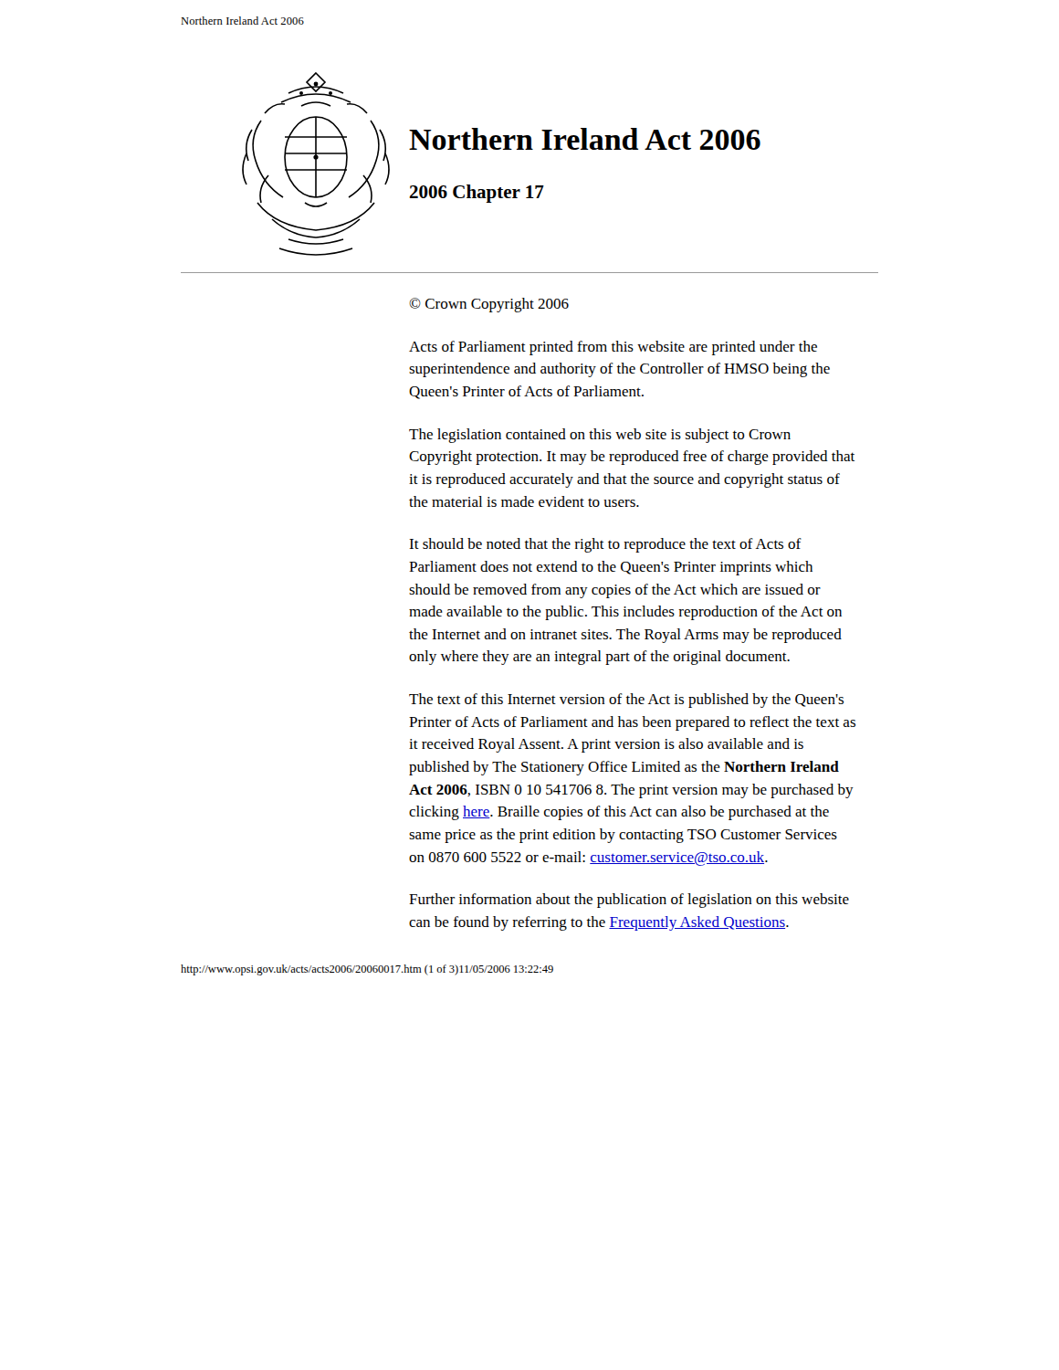Northern Ireland Act 2006
Northern Ireland Act 2006
2006 Chapter 17
© Crown Copyright 2006
Acts of Parliament printed from this website are printed under the superintendence and authority of the Controller of HMSO being the Queen's Printer of Acts of Parliament.
The legislation contained on this web site is subject to Crown Copyright protection. It may be reproduced free of charge provided that it is reproduced accurately and that the source and copyright status of the material is made evident to users.
It should be noted that the right to reproduce the text of Acts of Parliament does not extend to the Queen's Printer imprints which should be removed from any copies of the Act which are issued or made available to the public. This includes reproduction of the Act on the Internet and on intranet sites. The Royal Arms may be reproduced only where they are an integral part of the original document.
The text of this Internet version of the Act is published by the Queen's Printer of Acts of Parliament and has been prepared to reflect the text as it received Royal Assent. A print version is also available and is published by The Stationery Office Limited as the Northern Ireland Act 2006, ISBN 0 10 541706 8. The print version may be purchased by clicking here. Braille copies of this Act can also be purchased at the same price as the print edition by contacting TSO Customer Services on 0870 600 5522 or e-mail: customer.service@tso.co.uk.
Further information about the publication of legislation on this website can be found by referring to the Frequently Asked Questions.
http://www.opsi.gov.uk/acts/acts2006/20060017.htm (1 of 3)11/05/2006 13:22:49